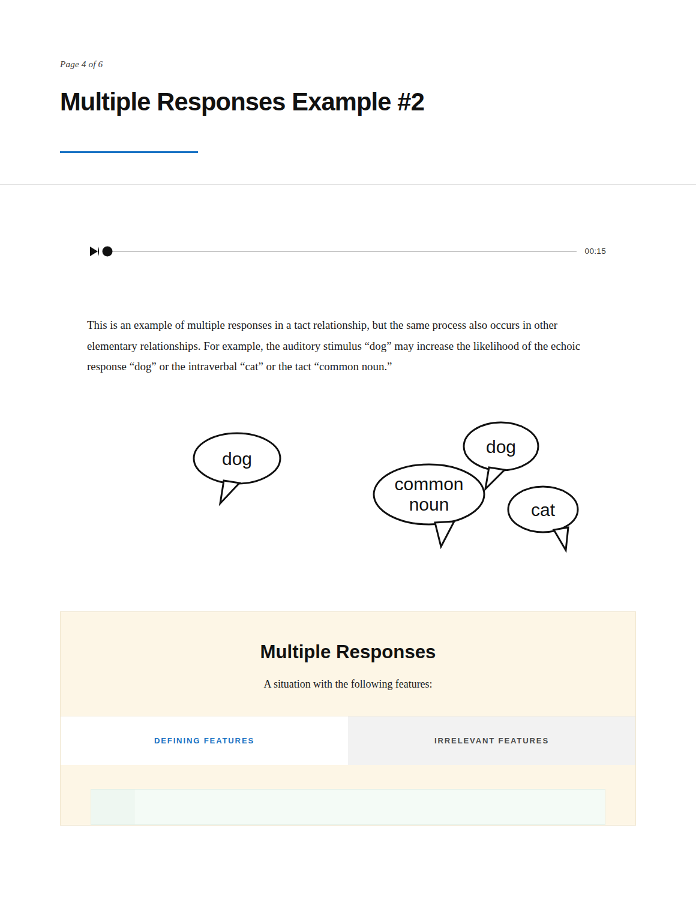Page 4 of 6
Multiple Responses Example #2
00:15
This is an example of multiple responses in a tact relationship, but the same process also occurs in other elementary relationships. For example, the auditory stimulus “dog” may increase the likelihood of the echoic response “dog” or the intraverbal “cat” or the tact “common noun.”
dog dog common noun cat
Multiple Responses
A situation with the following features:
Defining Features
Irrelevant Features